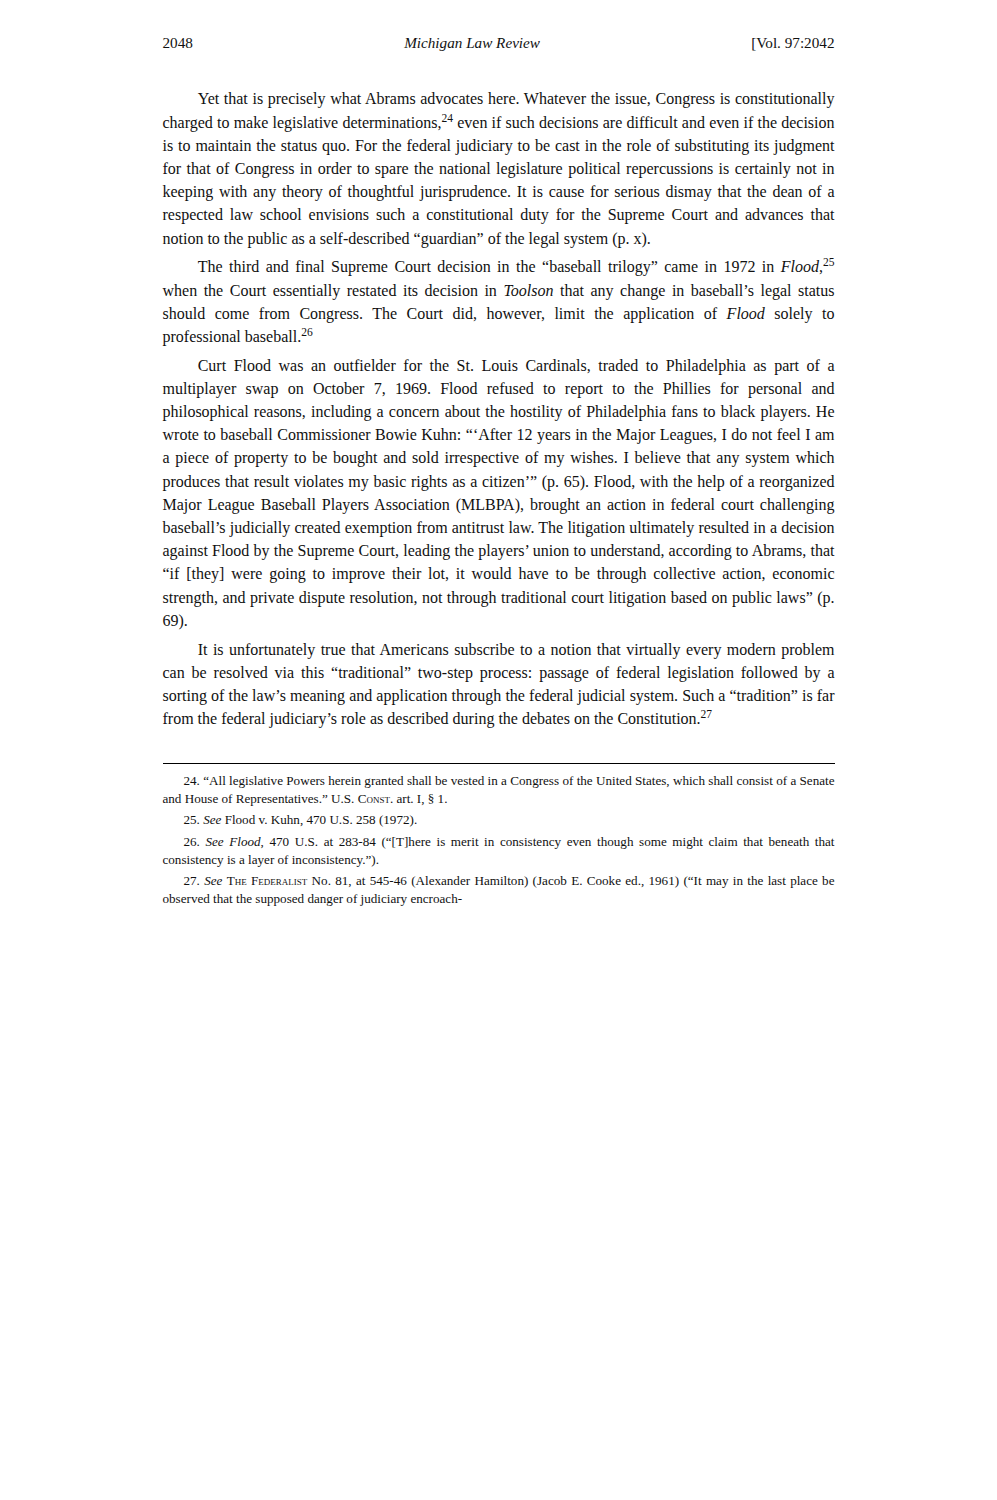2048 Michigan Law Review [Vol. 97:2042
Yet that is precisely what Abrams advocates here. Whatever the issue, Congress is constitutionally charged to make legislative determinations,24 even if such decisions are difficult and even if the decision is to maintain the status quo. For the federal judiciary to be cast in the role of substituting its judgment for that of Congress in order to spare the national legislature political repercussions is certainly not in keeping with any theory of thoughtful jurisprudence. It is cause for serious dismay that the dean of a respected law school envisions such a constitutional duty for the Supreme Court and advances that notion to the public as a self-described “guardian” of the legal system (p. x).
The third and final Supreme Court decision in the “baseball trilogy” came in 1972 in Flood,25 when the Court essentially restated its decision in Toolson that any change in baseball’s legal status should come from Congress. The Court did, however, limit the application of Flood solely to professional baseball.26
Curt Flood was an outfielder for the St. Louis Cardinals, traded to Philadelphia as part of a multiplayer swap on October 7, 1969. Flood refused to report to the Phillies for personal and philosophical reasons, including a concern about the hostility of Philadelphia fans to black players. He wrote to baseball Commissioner Bowie Kuhn: “‘After 12 years in the Major Leagues, I do not feel I am a piece of property to be bought and sold irrespective of my wishes. I believe that any system which produces that result violates my basic rights as a citizen’” (p. 65). Flood, with the help of a reorganized Major League Baseball Players Association (MLBPA), brought an action in federal court challenging baseball’s judicially created exemption from antitrust law. The litigation ultimately resulted in a decision against Flood by the Supreme Court, leading the players’ union to understand, according to Abrams, that “if [they] were going to improve their lot, it would have to be through collective action, economic strength, and private dispute resolution, not through traditional court litigation based on public laws” (p. 69).
It is unfortunately true that Americans subscribe to a notion that virtually every modern problem can be resolved via this “traditional” two-step process: passage of federal legislation followed by a sorting of the law’s meaning and application through the federal judicial system. Such a “tradition” is far from the federal judiciary’s role as described during the debates on the Constitution.27
24. “All legislative Powers herein granted shall be vested in a Congress of the United States, which shall consist of a Senate and House of Representatives.” U.S. Const. art. I, § 1.
25. See Flood v. Kuhn, 470 U.S. 258 (1972).
26. See Flood, 470 U.S. at 283-84 (“[T]here is merit in consistency even though some might claim that beneath that consistency is a layer of inconsistency.”).
27. See The Federalist No. 81, at 545-46 (Alexander Hamilton) (Jacob E. Cooke ed., 1961) (“It may in the last place be observed that the supposed danger of judiciary encroach-